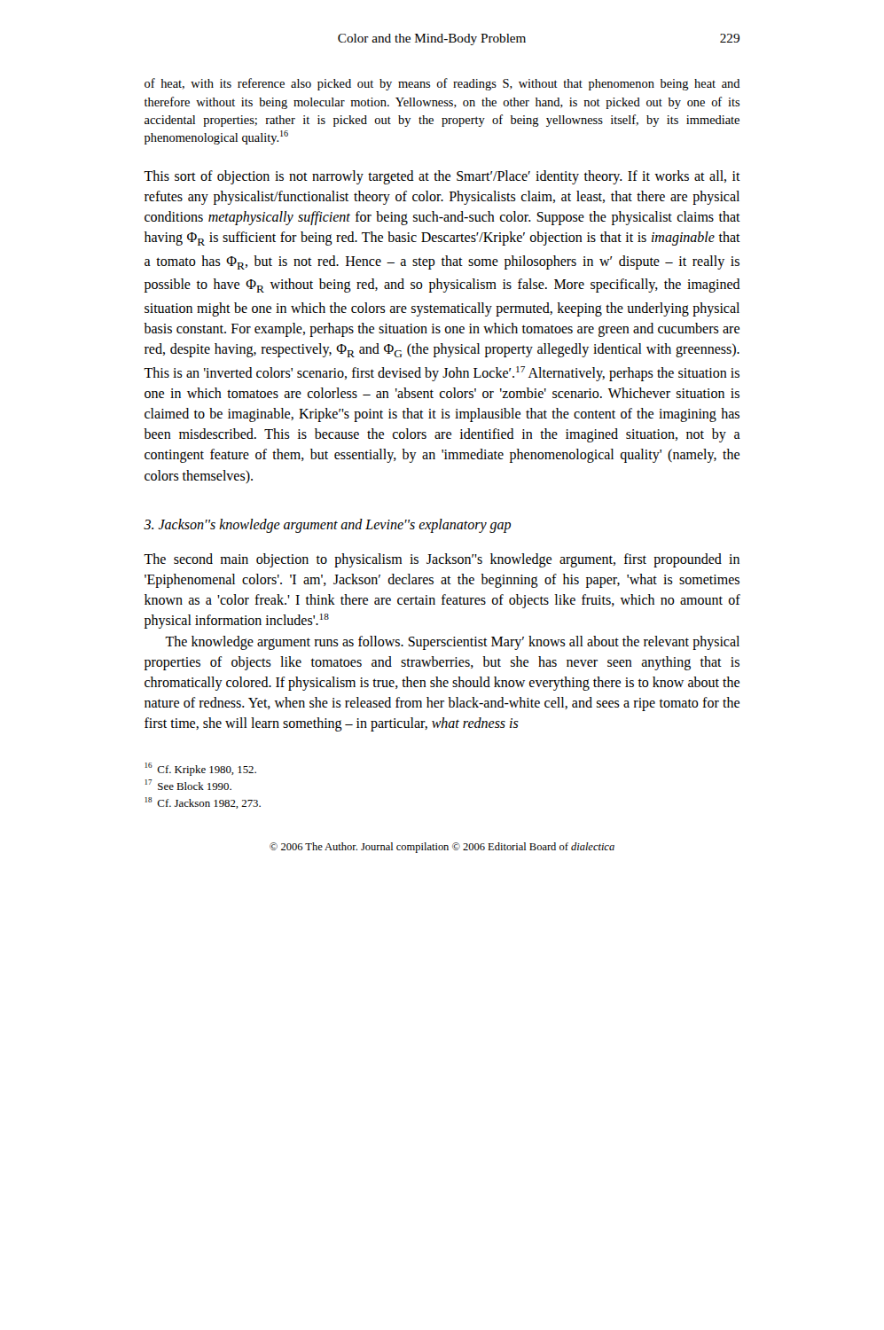Color and the Mind-Body Problem 229
of heat, with its reference also picked out by means of readings S, without that phenomenon being heat and therefore without its being molecular motion. Yellowness, on the other hand, is not picked out by one of its accidental properties; rather it is picked out by the property of being yellowness itself, by its immediate phenomenological quality.16
This sort of objection is not narrowly targeted at the Smart′/Place′ identity theory. If it works at all, it refutes any physicalist/functionalist theory of color. Physicalists claim, at least, that there are physical conditions metaphysically sufficient for being such-and-such color. Suppose the physicalist claims that having ΦR is sufficient for being red. The basic Descartes′/Kripke′ objection is that it is imaginable that a tomato has ΦR, but is not red. Hence – a step that some philosophers in w′ dispute – it really is possible to have ΦR without being red, and so physicalism is false. More specifically, the imagined situation might be one in which the colors are systematically permuted, keeping the underlying physical basis constant. For example, perhaps the situation is one in which tomatoes are green and cucumbers are red, despite having, respectively, ΦR and ΦG (the physical property allegedly identical with greenness). This is an 'inverted colors' scenario, first devised by John Locke′.17 Alternatively, perhaps the situation is one in which tomatoes are colorless – an 'absent colors' or 'zombie' scenario. Whichever situation is claimed to be imaginable, Kripke′'s point is that it is implausible that the content of the imagining has been misdescribed. This is because the colors are identified in the imagined situation, not by a contingent feature of them, but essentially, by an 'immediate phenomenological quality' (namely, the colors themselves).
3. Jackson′'s knowledge argument and Levine′'s explanatory gap
The second main objection to physicalism is Jackson′'s knowledge argument, first propounded in 'Epiphenomenal colors'. 'I am', Jackson′ declares at the beginning of his paper, 'what is sometimes known as a 'color freak.' I think there are certain features of objects like fruits, which no amount of physical information includes'.18
The knowledge argument runs as follows. Superscientist Mary′ knows all about the relevant physical properties of objects like tomatoes and strawberries, but she has never seen anything that is chromatically colored. If physicalism is true, then she should know everything there is to know about the nature of redness. Yet, when she is released from her black-and-white cell, and sees a ripe tomato for the first time, she will learn something – in particular, what redness is
16 Cf. Kripke 1980, 152.
17 See Block 1990.
18 Cf. Jackson 1982, 273.
© 2006 The Author. Journal compilation © 2006 Editorial Board of dialectica